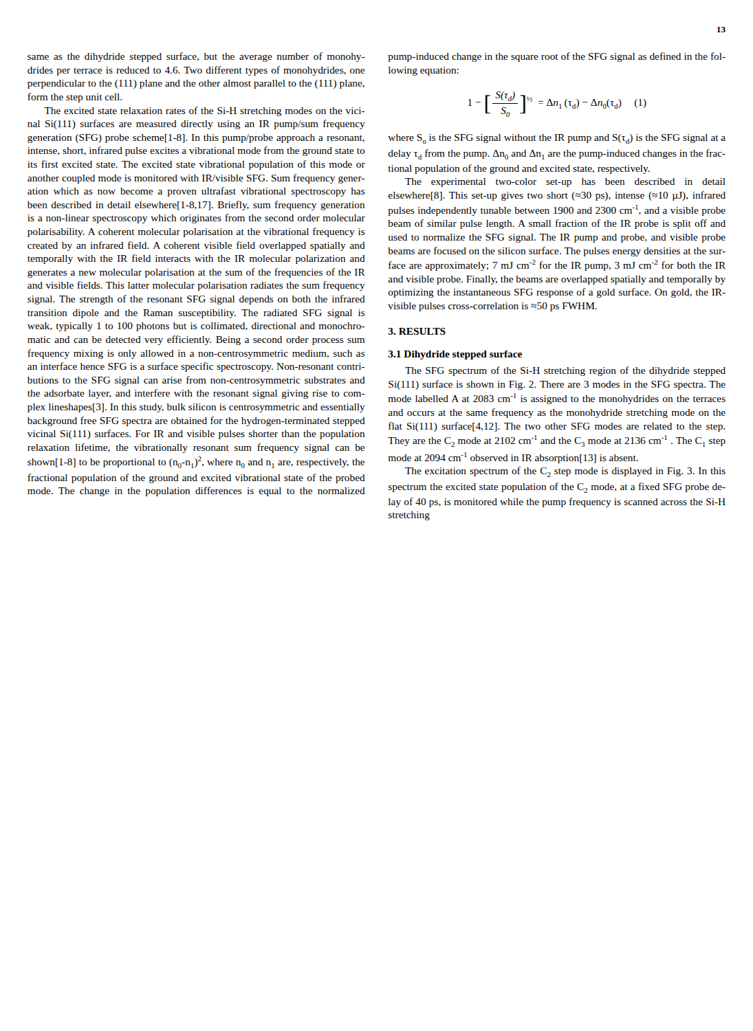13
same as the dihydride stepped surface, but the average number of monohydrides per terrace is reduced to 4.6. Two different types of monohydrides, one perpendicular to the (111) plane and the other almost parallel to the (111) plane, form the step unit cell.
The excited state relaxation rates of the Si-H stretching modes on the vicinal Si(111) surfaces are measured directly using an IR pump/sum frequency generation (SFG) probe scheme[1-8]. In this pump/probe approach a resonant, intense, short, infrared pulse excites a vibrational mode from the ground state to its first excited state. The excited state vibrational population of this mode or another coupled mode is monitored with IR/visible SFG. Sum frequency generation which as now become a proven ultrafast vibrational spectroscopy has been described in detail elsewhere[1-8,17]. Briefly, sum frequency generation is a non-linear spectroscopy which originates from the second order molecular polarisability. A coherent molecular polarisation at the vibrational frequency is created by an infrared field. A coherent visible field overlapped spatially and temporally with the IR field interacts with the IR molecular polarization and generates a new molecular polarisation at the sum of the frequencies of the IR and visible fields. This latter molecular polarisation radiates the sum frequency signal. The strength of the resonant SFG signal depends on both the infrared transition dipole and the Raman susceptibility. The radiated SFG signal is weak, typically 1 to 100 photons but is collimated, directional and monochromatic and can be detected very efficiently. Being a second order process sum frequency mixing is only allowed in a non-centrosymmetric medium, such as an interface hence SFG is a surface specific spectroscopy. Non-resonant contributions to the SFG signal can arise from non-centrosymmetric substrates and the adsorbate layer, and interfere with the resonant signal giving rise to complex lineshapes[3]. In this study, bulk silicon is centrosymmetric and essentially background free SFG spectra are obtained for the hydrogen-terminated stepped vicinal Si(111) surfaces. For IR and visible pulses shorter than the population relaxation lifetime, the vibrationally resonant sum frequency signal can be shown[1-8] to be proportional to (n0-n1)2, where n0 and n1 are, respectively, the fractional population of the ground and excited vibrational state of the probed mode. The change in the population differences is equal to the normalized pump-induced change in the square root of the SFG signal as defined in the following equation:
1 − [S(τd) S0] ½ = Δn 1 (τd) − Δn 0(τd)(1)
where So is the SFG signal without the IR pump and S(τd) is the SFG signal at a delay τd from the pump. Δn0 and Δn1 are the pump-induced changes in the fractional population of the ground and excited state, respectively.
The experimental two-color set-up has been described in detail elsewhere[8]. This set-up gives two short (≈30 ps), intense (≈10 µJ), infrared pulses independently tunable between 1900 and 2300 cm-1, and a visible probe beam of similar pulse length. A small fraction of the IR probe is split off and used to normalize the SFG signal. The IR pump and probe, and visible probe beams are focused on the silicon surface. The pulses energy densities at the surface are approximately; 7 mJ cm-2 for the IR pump, 3 mJ cm-2 for both the IR and visible probe. Finally, the beams are overlapped spatially and temporally by optimizing the instantaneous SFG response of a gold surface. On gold, the IR-visible pulses cross-correlation is ≈50 ps FWHM.
3. RESULTS
3.1 Dihydride stepped surface
The SFG spectrum of the Si-H stretching region of the dihydride stepped Si(111) surface is shown in Fig. 2. There are 3 modes in the SFG spectra. The mode labelled A at 2083 cm-1 is assigned to the monohydrides on the terraces and occurs at the same frequency as the monohydride stretching mode on the flat Si(111) surface[4,12]. The two other SFG modes are related to the step. They are the C2 mode at 2102 cm-1 and the C3 mode at 2136 cm-1 . The C1 step mode at 2094 cm-1 observed in IR absorption[13] is absent.
The excitation spectrum of the C2 step mode is displayed in Fig. 3. In this spectrum the excited state population of the C2 mode, at a fixed SFG probe delay of 40 ps, is monitored while the pump frequency is scanned across the Si-H stretching